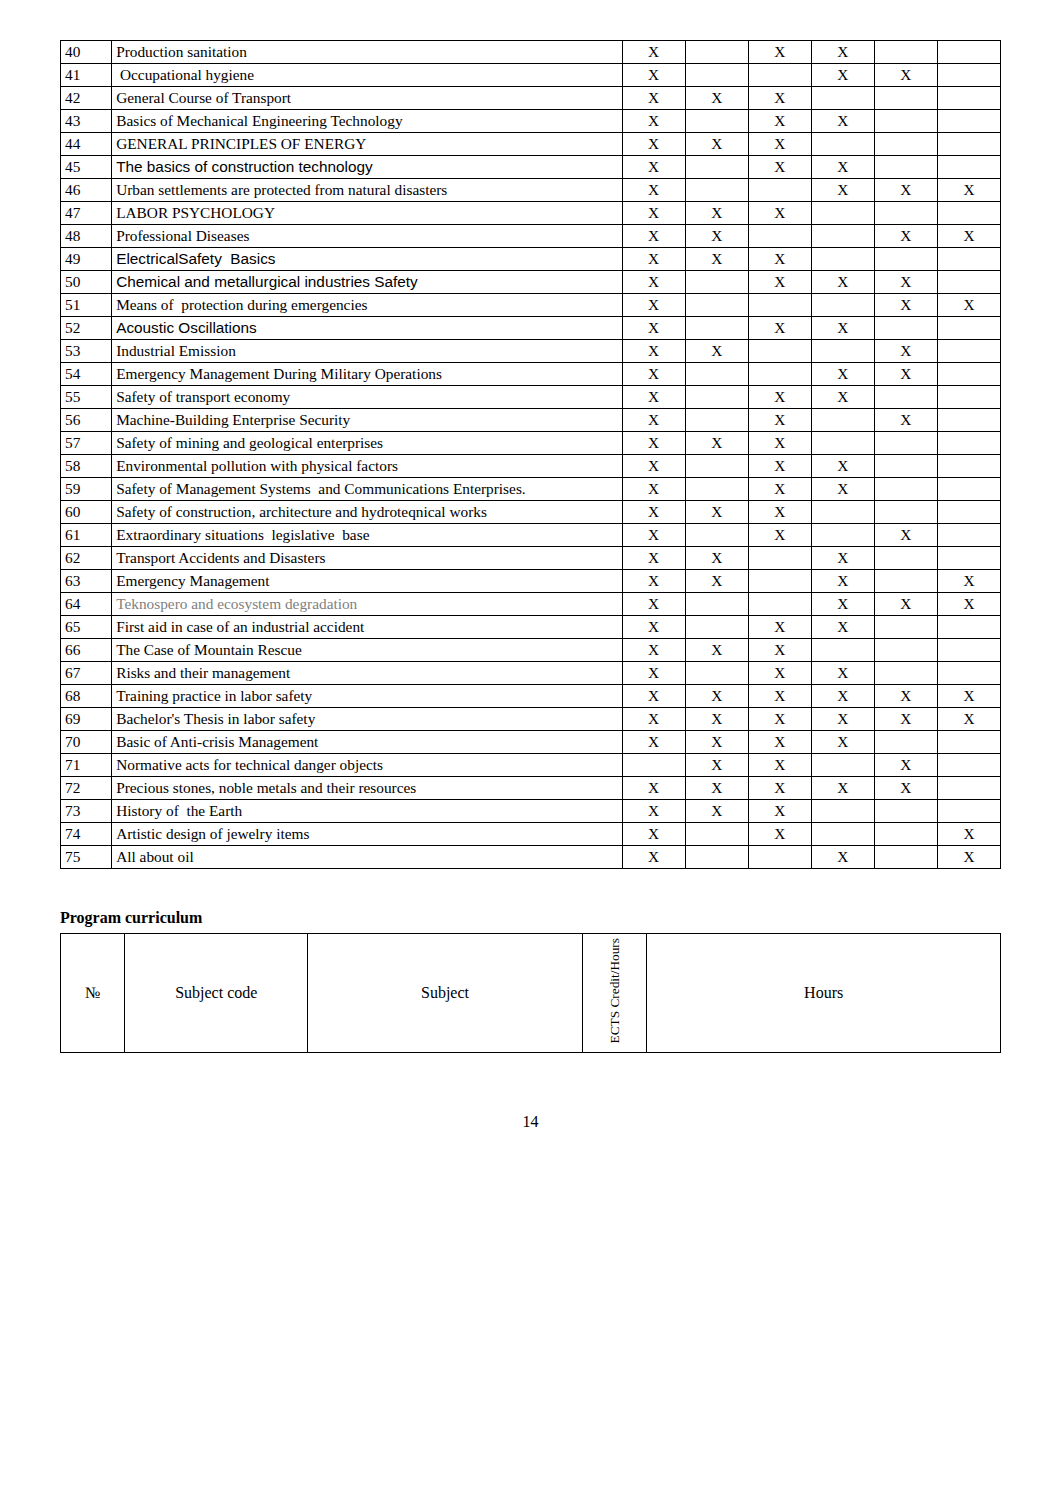| 40 | Production sanitation | X | | X | X | | |
| 41 | Occupational hygiene | X | | | X | X | |
| 42 | General Course of Transport | X | X | X | | | |
| 43 | Basics of Mechanical Engineering Technology | X | | X | X | | |
| 44 | GENERAL PRINCIPLES OF ENERGY | X | X | X | | | |
| 45 | The basics of construction technology | X | | X | X | | |
| 46 | Urban settlements are protected from natural disasters | X | | | X | X | X |
| 47 | LABOR PSYCHOLOGY | X | X | X | | | |
| 48 | Professional Diseases | X | X | | | X | X |
| 49 | ElectricalSafety Basics | X | X | X | | | |
| 50 | Chemical and metallurgical industries Safety | X | | X | X | X | |
| 51 | Means of protection during emergencies | X | | | | X | X |
| 52 | Acoustic Oscillations | X | | X | X | | |
| 53 | Industrial Emission | X | X | | | X | |
| 54 | Emergency Management During Military Operations | X | | | X | X | |
| 55 | Safety of transport economy | X | | X | X | | |
| 56 | Machine-Building Enterprise Security | X | | X | | X | |
| 57 | Safety of mining and geological enterprises | X | X | X | | | |
| 58 | Environmental pollution with physical factors | X | | X | X | | |
| 59 | Safety of Management Systems and Communications Enterprises. | X | | X | X | | |
| 60 | Safety of construction, architecture and hydroteqnical works | X | X | X | | | |
| 61 | Extraordinary situations legislative base | X | | X | | X | |
| 62 | Transport Accidents and Disasters | X | X | | X | | |
| 63 | Emergency Management | X | X | | X | | X |
| 64 | Teknospero and ecosystem degradation | X | | | X | X | X |
| 65 | First aid in case of an industrial accident | X | | X | X | | |
| 66 | The Case of Mountain Rescue | X | X | X | | | |
| 67 | Risks and their management | X | | X | X | | |
| 68 | Training practice in labor safety | X | X | X | X | X | X |
| 69 | Bachelor's Thesis in labor safety | X | X | X | X | X | X |
| 70 | Basic of Anti-crisis Management | X | X | X | X | | |
| 71 | Normative acts for technical danger objects | | X | X | | X | |
| 72 | Precious stones, noble metals and their resources | X | X | X | X | X | |
| 73 | History of the Earth | X | X | X | | | |
| 74 | Artistic design of jewelry items | X | | X | | | X |
| 75 | All about oil | X | | | X | | X |
Program curriculum
| № | Subject code | Subject | ECTS Credit/Hours | Hours |
14